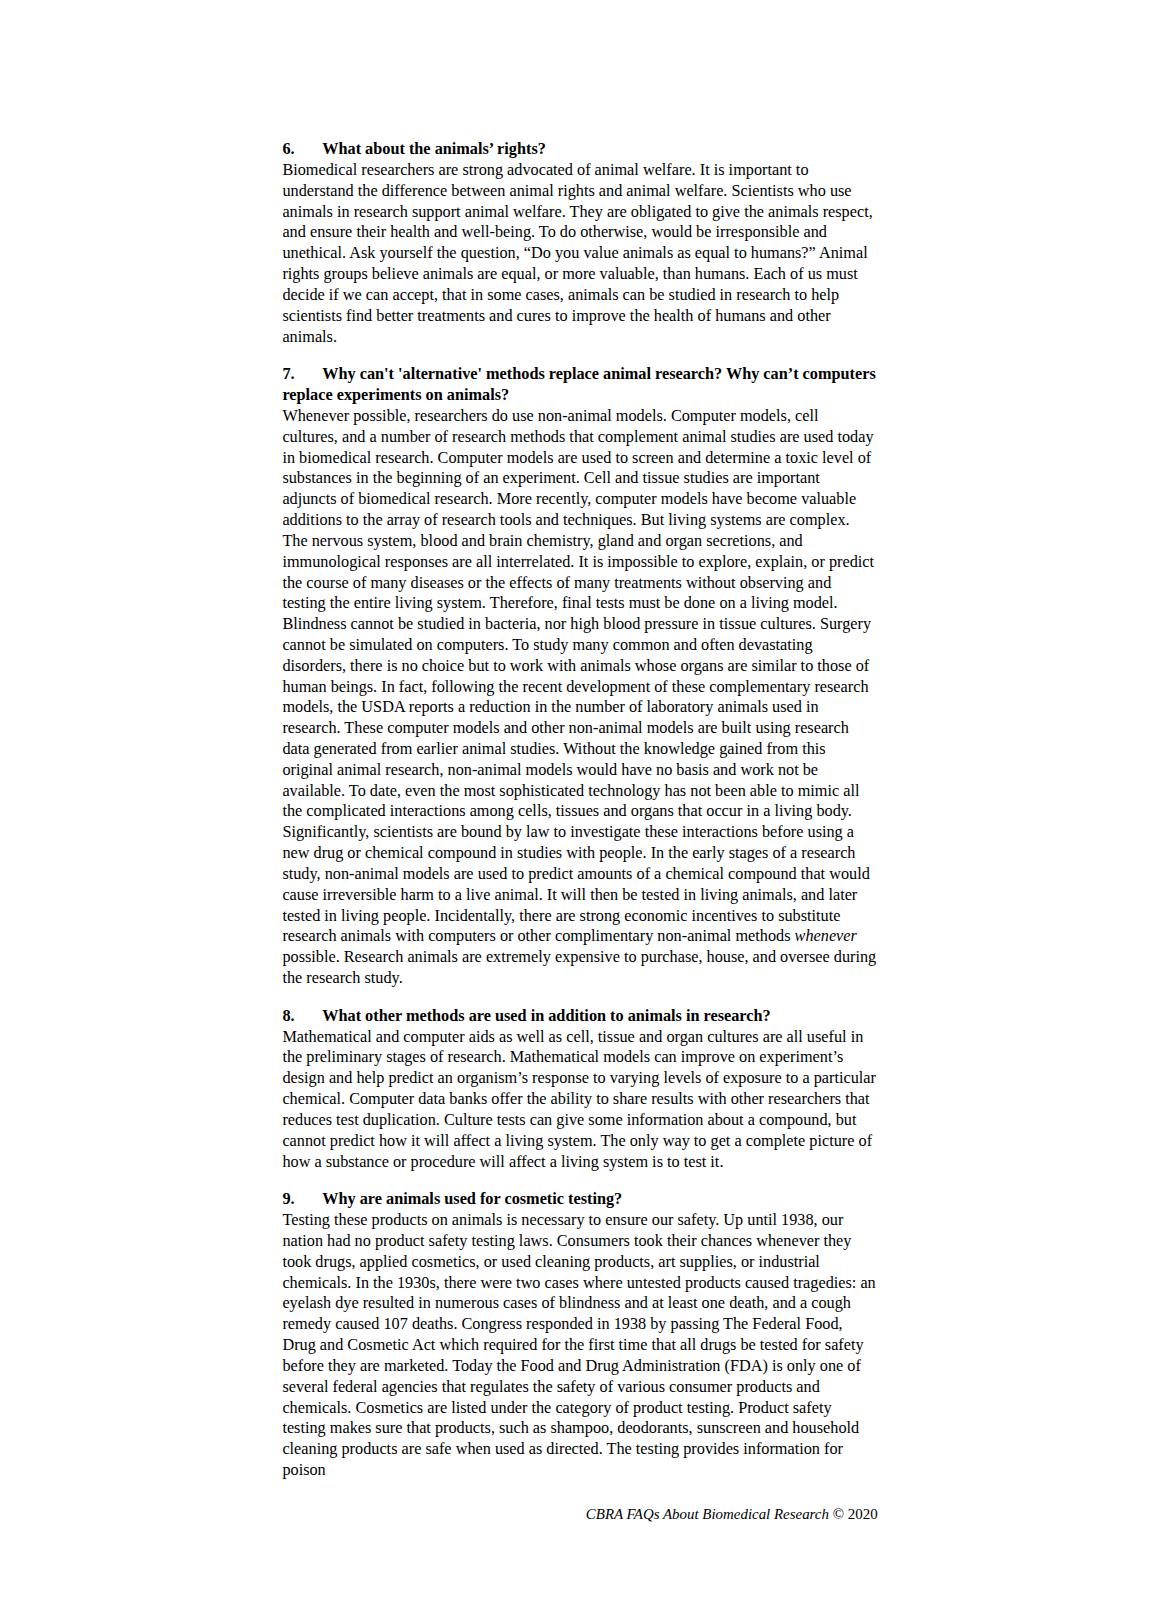6. What about the animals’ rights?
Biomedical researchers are strong advocated of animal welfare. It is important to understand the difference between animal rights and animal welfare. Scientists who use animals in research support animal welfare. They are obligated to give the animals respect, and ensure their health and well-being. To do otherwise, would be irresponsible and unethical. Ask yourself the question, “Do you value animals as equal to humans?” Animal rights groups believe animals are equal, or more valuable, than humans. Each of us must decide if we can accept, that in some cases, animals can be studied in research to help scientists find better treatments and cures to improve the health of humans and other animals.
7. Why can't 'alternative' methods replace animal research? Why can’t computers replace experiments on animals?
Whenever possible, researchers do use non-animal models. Computer models, cell cultures, and a number of research methods that complement animal studies are used today in biomedical research. Computer models are used to screen and determine a toxic level of substances in the beginning of an experiment. Cell and tissue studies are important adjuncts of biomedical research. More recently, computer models have become valuable additions to the array of research tools and techniques. But living systems are complex. The nervous system, blood and brain chemistry, gland and organ secretions, and immunological responses are all interrelated. It is impossible to explore, explain, or predict the course of many diseases or the effects of many treatments without observing and testing the entire living system. Therefore, final tests must be done on a living model. Blindness cannot be studied in bacteria, nor high blood pressure in tissue cultures. Surgery cannot be simulated on computers. To study many common and often devastating disorders, there is no choice but to work with animals whose organs are similar to those of human beings. In fact, following the recent development of these complementary research models, the USDA reports a reduction in the number of laboratory animals used in research. These computer models and other non-animal models are built using research data generated from earlier animal studies. Without the knowledge gained from this original animal research, non-animal models would have no basis and work not be available. To date, even the most sophisticated technology has not been able to mimic all the complicated interactions among cells, tissues and organs that occur in a living body. Significantly, scientists are bound by law to investigate these interactions before using a new drug or chemical compound in studies with people. In the early stages of a research study, non-animal models are used to predict amounts of a chemical compound that would cause irreversible harm to a live animal. It will then be tested in living animals, and later tested in living people. Incidentally, there are strong economic incentives to substitute research animals with computers or other complimentary non-animal methods whenever possible. Research animals are extremely expensive to purchase, house, and oversee during the research study.
8. What other methods are used in addition to animals in research?
Mathematical and computer aids as well as cell, tissue and organ cultures are all useful in the preliminary stages of research. Mathematical models can improve on experiment’s design and help predict an organism’s response to varying levels of exposure to a particular chemical. Computer data banks offer the ability to share results with other researchers that reduces test duplication. Culture tests can give some information about a compound, but cannot predict how it will affect a living system. The only way to get a complete picture of how a substance or procedure will affect a living system is to test it.
9. Why are animals used for cosmetic testing?
Testing these products on animals is necessary to ensure our safety. Up until 1938, our nation had no product safety testing laws. Consumers took their chances whenever they took drugs, applied cosmetics, or used cleaning products, art supplies, or industrial chemicals. In the 1930s, there were two cases where untested products caused tragedies: an eyelash dye resulted in numerous cases of blindness and at least one death, and a cough remedy caused 107 deaths. Congress responded in 1938 by passing The Federal Food, Drug and Cosmetic Act which required for the first time that all drugs be tested for safety before they are marketed. Today the Food and Drug Administration (FDA) is only one of several federal agencies that regulates the safety of various consumer products and chemicals. Cosmetics are listed under the category of product testing. Product safety testing makes sure that products, such as shampoo, deodorants, sunscreen and household cleaning products are safe when used as directed. The testing provides information for poison
CBRA FAQs About Biomedical Research © 2020